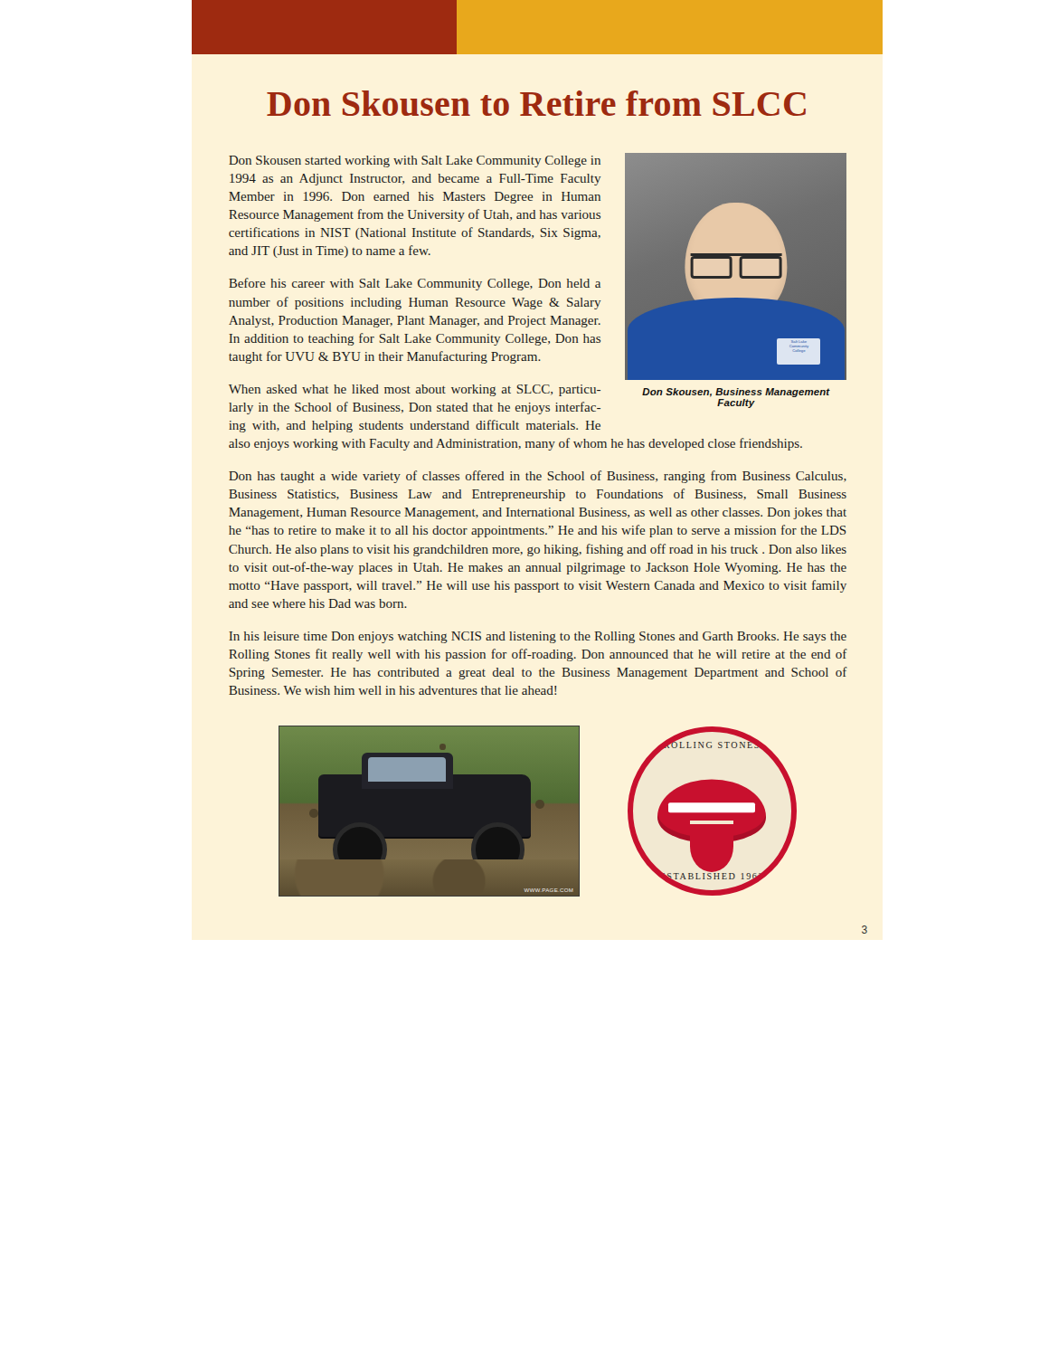Don Skousen to Retire from SLCC
Salt Lake
Community
College
Don Skousen, Business Management Faculty
Don Skousen started working with Salt Lake Community College in 1994 as an Adjunct Instructor, and became a Full-Time Faculty Member in 1996. Don earned his Masters Degree in Human Resource Management from the University of Utah, and has various certifications in NIST (National Institute of Standards, Six Sigma, and JIT (Just in Time) to name a few.
Before his career with Salt Lake Community College, Don held a number of positions including Human Resource Wage & Salary Analyst, Production Manager, Plant Manager, and Project Manager. In addition to teaching for Salt Lake Community College, Don has taught for UVU & BYU in their Manufacturing Program.
When asked what he liked most about working at SLCC, particularly in the School of Business, Don stated that he enjoys interfacing with, and helping students understand difficult materials. He also enjoys working with Faculty and Administration, many of whom he has developed close friendships.
Don has taught a wide variety of classes offered in the School of Business, ranging from Business Calculus, Business Statistics, Business Law and Entrepreneurship to Foundations of Business, Small Business Management, Human Resource Management, and International Business, as well as other classes. Don jokes that he “has to retire to make it to all his doctor appointments.” He and his wife plan to serve a mission for the LDS Church. He also plans to visit his grandchildren more, go hiking, fishing and off road in his truck . Don also likes to visit out-of-the-way places in Utah. He makes an annual pilgrimage to Jackson Hole Wyoming. He has the motto “Have passport, will travel.” He will use his passport to visit Western Canada and Mexico to visit family and see where his Dad was born.
In his leisure time Don enjoys watching NCIS and listening to the Rolling Stones and Garth Brooks. He says the Rolling Stones fit really well with his passion for off-roading. Don announced that he will retire at the end of Spring Semester. He has contributed a great deal to the Business Management Department and School of Business. We wish him well in his adventures that lie ahead!
WWW.PAGE.COM
ROLLING STONES
ESTABLISHED 1962
3